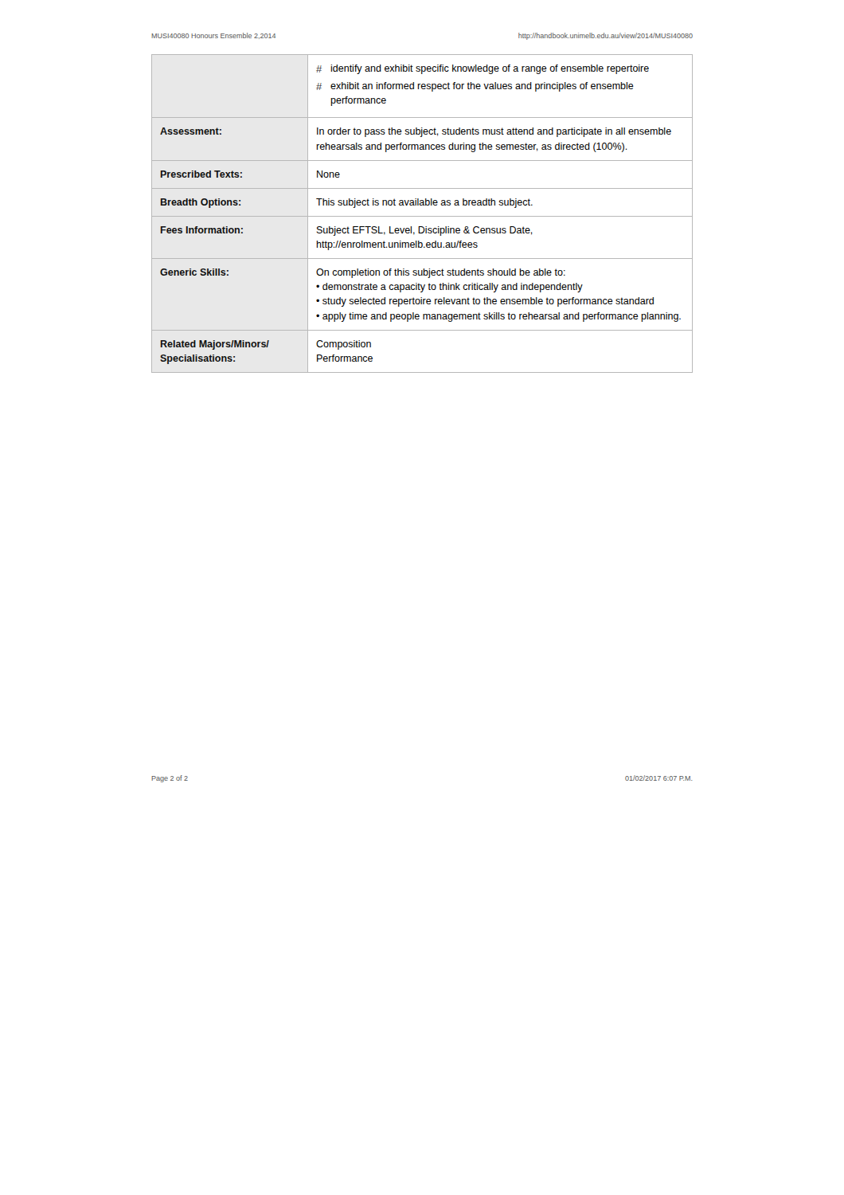MUSI40080 Honours Ensemble 2,2014
http://handbook.unimelb.edu.au/view/2014/MUSI40080
| | identify and exhibit specific knowledge of a range of ensemble repertoire exhibit an informed respect for the values and principles of ensemble performance |
| Assessment: | In order to pass the subject, students must attend and participate in all ensemble rehearsals and performances during the semester, as directed (100%). |
| Prescribed Texts: | None |
| Breadth Options: | This subject is not available as a breadth subject. |
| Fees Information: | Subject EFTSL, Level, Discipline & Census Date, http://enrolment.unimelb.edu.au/fees |
| Generic Skills: | On completion of this subject students should be able to: • demonstrate a capacity to think critically and independently • study selected repertoire relevant to the ensemble to performance standard • apply time and people management skills to rehearsal and performance planning. |
| Related Majors/Minors/ Specialisations: | Composition Performance |
Page 2 of 2
01/02/2017 6:07 P.M.